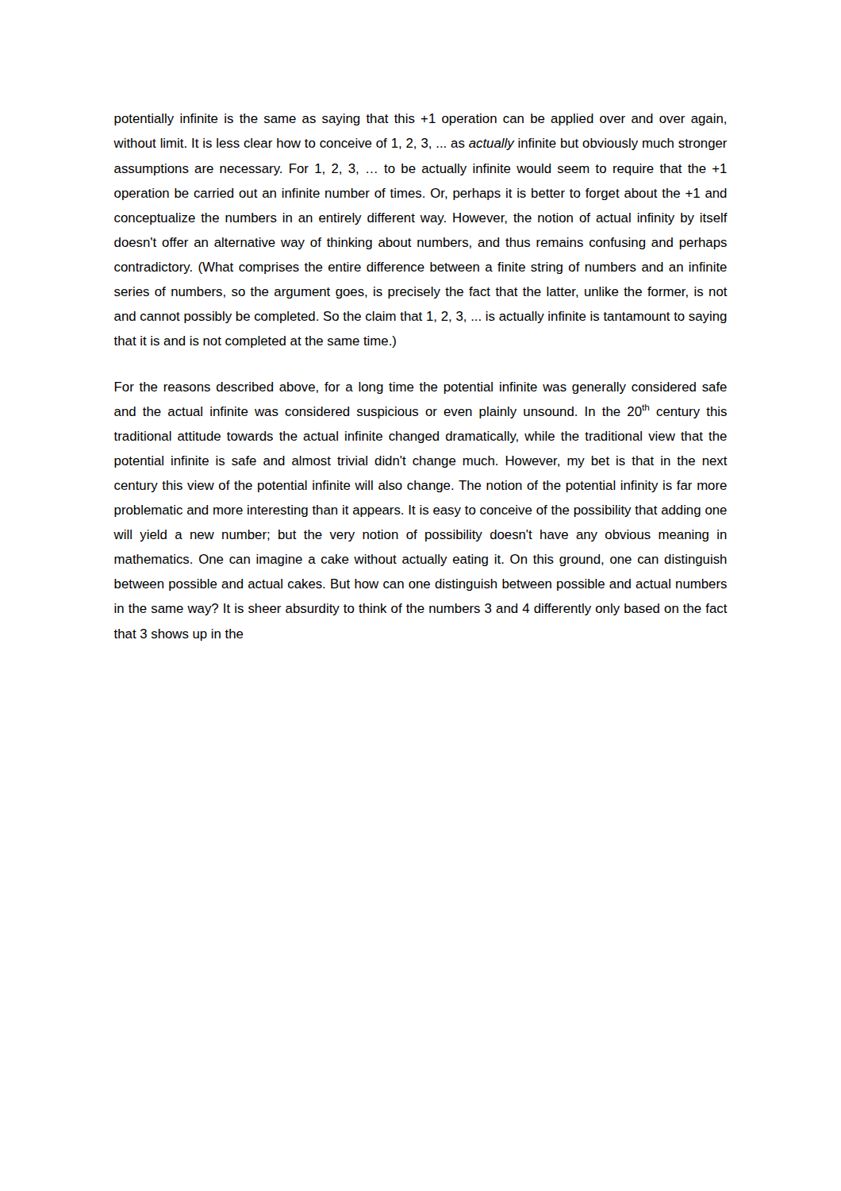potentially infinite is the same as saying that this +1 operation can be applied over and over again, without limit. It is less clear how to conceive of 1, 2, 3, ... as actually infinite but obviously much stronger assumptions are necessary. For 1, 2, 3, … to be actually infinite would seem to require that the +1 operation be carried out an infinite number of times. Or, perhaps it is better to forget about the +1 and conceptualize the numbers in an entirely different way. However, the notion of actual infinity by itself doesn't offer an alternative way of thinking about numbers, and thus remains confusing and perhaps contradictory. (What comprises the entire difference between a finite string of numbers and an infinite series of numbers, so the argument goes, is precisely the fact that the latter, unlike the former, is not and cannot possibly be completed. So the claim that 1, 2, 3, ... is actually infinite is tantamount to saying that it is and is not completed at the same time.)
For the reasons described above, for a long time the potential infinite was generally considered safe and the actual infinite was considered suspicious or even plainly unsound. In the 20th century this traditional attitude towards the actual infinite changed dramatically, while the traditional view that the potential infinite is safe and almost trivial didn't change much. However, my bet is that in the next century this view of the potential infinite will also change. The notion of the potential infinity is far more problematic and more interesting than it appears. It is easy to conceive of the possibility that adding one will yield a new number; but the very notion of possibility doesn't have any obvious meaning in mathematics. One can imagine a cake without actually eating it. On this ground, one can distinguish between possible and actual cakes. But how can one distinguish between possible and actual numbers in the same way? It is sheer absurdity to think of the numbers 3 and 4 differently only based on the fact that 3 shows up in the